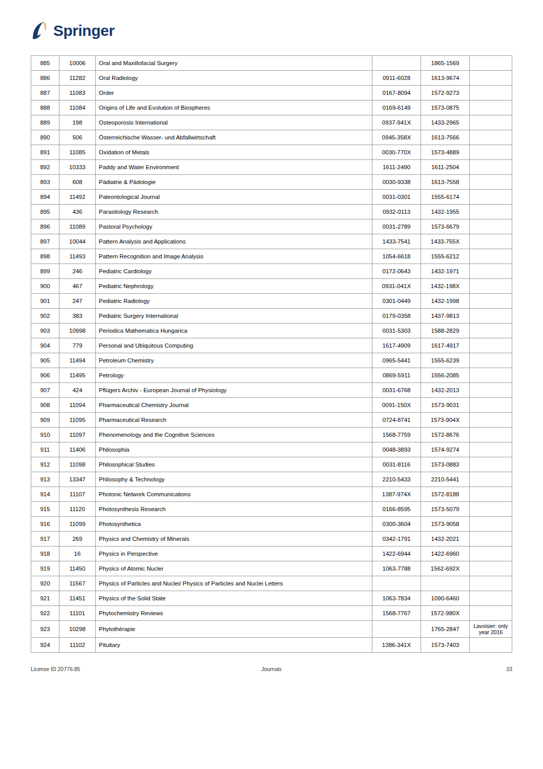Springer
| 885 | 10006 | Oral and Maxillofacial Surgery | | 1865-1569 | |
| 886 | 11282 | Oral Radiology | 0911-6028 | 1613-9674 | |
| 887 | 11083 | Order | 0167-8094 | 1572-9273 | |
| 888 | 11084 | Origins of Life and Evolution of Biospheres | 0169-6149 | 1573-0875 | |
| 889 | 198 | Osteoporosis International | 0937-941X | 1433-2965 | |
| 890 | 506 | Österreichische Wasser- und Abfallwirtschaft | 0945-358X | 1613-7566 | |
| 891 | 11085 | Oxidation of Metals | 0030-770X | 1573-4889 | |
| 892 | 10333 | Paddy and Water Environment | 1611-2490 | 1611-2504 | |
| 893 | 608 | Pädiatrie & Pädologie | 0030-9338 | 1613-7558 | |
| 894 | 11492 | Paleontological Journal | 0031-0301 | 1555-6174 | |
| 895 | 436 | Parasitology Research | 0932-0113 | 1432-1955 | |
| 896 | 11089 | Pastoral Psychology | 0031-2789 | 1573-6679 | |
| 897 | 10044 | Pattern Analysis and Applications | 1433-7541 | 1433-755X | |
| 898 | 11493 | Pattern Recognition and Image Analysis | 1054-6618 | 1555-6212 | |
| 899 | 246 | Pediatric Cardiology | 0172-0643 | 1432-1971 | |
| 900 | 467 | Pediatric Nephrology | 0931-041X | 1432-198X | |
| 901 | 247 | Pediatric Radiology | 0301-0449 | 1432-1998 | |
| 902 | 383 | Pediatric Surgery International | 0179-0358 | 1437-9813 | |
| 903 | 10998 | Periodica Mathematica Hungarica | 0031-5303 | 1588-2829 | |
| 904 | 779 | Personal and Ubiquitous Computing | 1617-4909 | 1617-4917 | |
| 905 | 11494 | Petroleum Chemistry | 0965-5441 | 1555-6239 | |
| 906 | 11495 | Petrology | 0869-5911 | 1556-2085 | |
| 907 | 424 | Pflügers Archiv - European Journal of Physiology | 0031-6768 | 1432-2013 | |
| 908 | 11094 | Pharmaceutical Chemistry Journal | 0091-150X | 1573-9031 | |
| 909 | 11095 | Pharmaceutical Research | 0724-8741 | 1573-904X | |
| 910 | 11097 | Phenomenology and the Cognitive Sciences | 1568-7759 | 1572-8676 | |
| 911 | 11406 | Philosophia | 0048-3893 | 1574-9274 | |
| 912 | 11098 | Philosophical Studies | 0031-8116 | 1573-0883 | |
| 913 | 13347 | Philosophy & Technology | 2210-5433 | 2210-5441 | |
| 914 | 11107 | Photonic Network Communications | 1387-974X | 1572-8188 | |
| 915 | 11120 | Photosynthesis Research | 0166-8595 | 1573-5079 | |
| 916 | 11099 | Photosynthetica | 0300-3604 | 1573-9058 | |
| 917 | 269 | Physics and Chemistry of Minerals | 0342-1791 | 1432-2021 | |
| 918 | 16 | Physics in Perspective | 1422-6944 | 1422-6960 | |
| 919 | 11450 | Physics of Atomic Nuclei | 1063-7788 | 1562-692X | |
| 920 | 11567 | Physics of Particles and Nuclei/ Physics of Particles and Nuclei Letters | | | |
| 921 | 11451 | Physics of the Solid State | 1063-7834 | 1090-6460 | |
| 922 | 11101 | Phytochemistry Reviews | 1568-7767 | 1572-980X | |
| 923 | 10298 | Phytothérapie | | 1765-2847 | Lavoisier: only year 2016 |
| 924 | 11102 | Pituitary | 1386-341X | 1573-7403 | |
License ID 20776.85
Journals
33